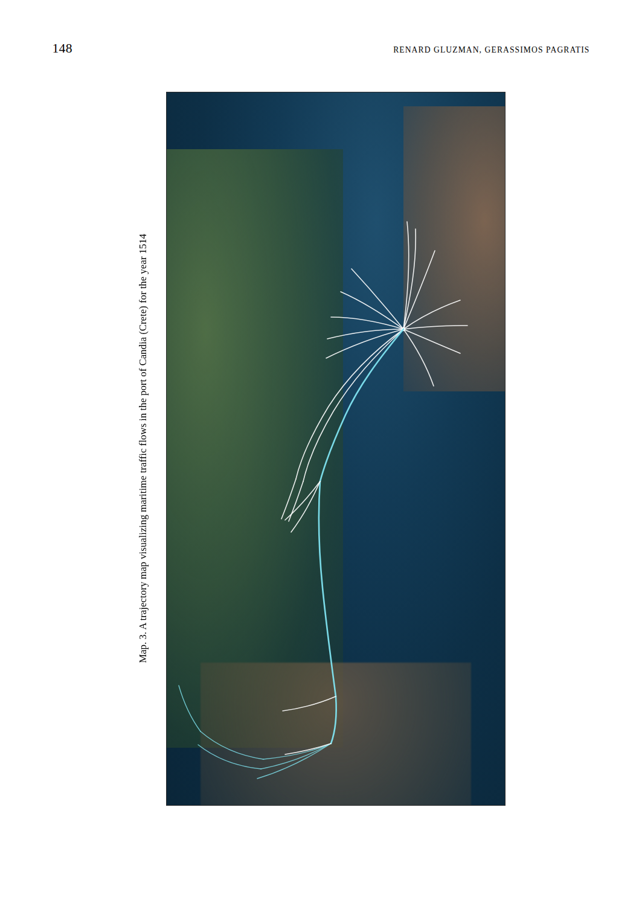148 Renard Gluzman, Gerassimos Pagratis
Map. 3. A trajectory map visualizing maritime traffic flows in the port of Candia (Crete) for the year 1514